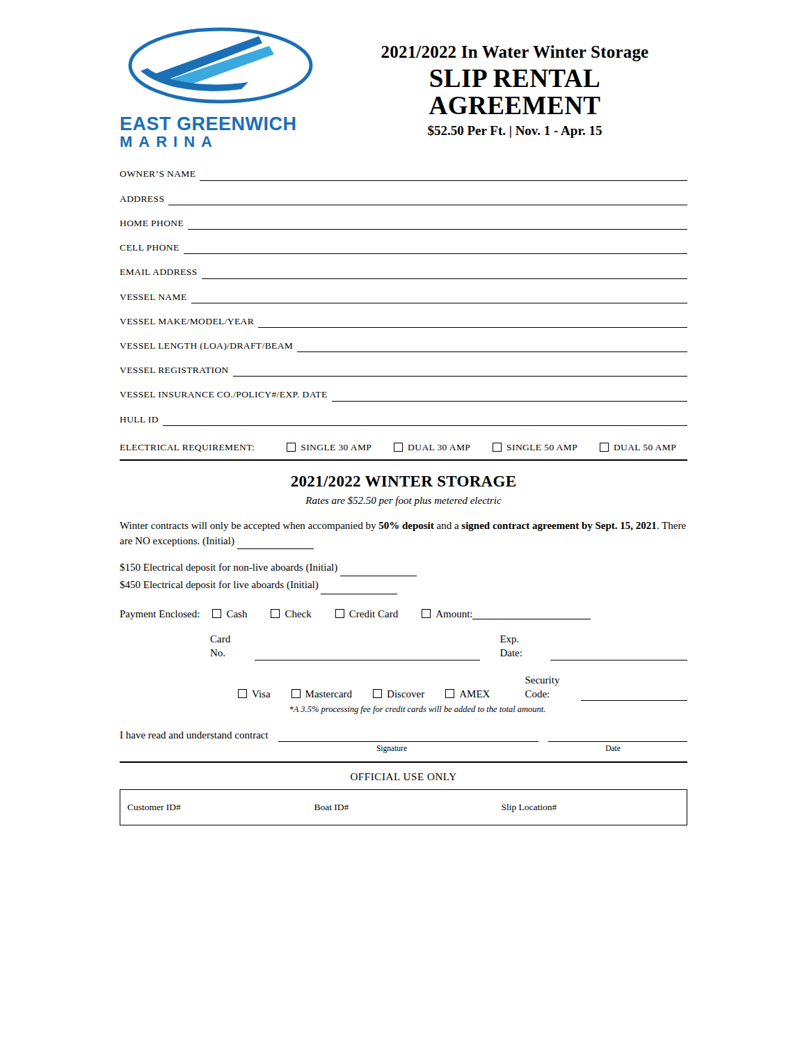EAST GREENWICH
MARINA
2021/2022 In Water Winter Storage
SLIP RENTAL AGREEMENT
$52.50 Per Ft. | Nov. 1 - Apr. 15
Owner’s Name
Address
Home Phone
Cell Phone
Email Address
Vessel Name
Vessel Make/Model/Year
Vessel Length (LOA)/Draft/Beam
Vessel Registration
Vessel Insurance Co./Policy#/Exp. Date
Hull ID
Electrical Requirement: Single 30 Amp Dual 30 Amp Single 50 Amp Dual 50 Amp
2021/2022 WINTER STORAGE
Rates are $52.50 per foot plus metered electric
Winter contracts will only be accepted when accompanied by 50% deposit and a signed contract agreement by Sept. 15, 2021. There are NO exceptions. (Initial)
$150 Electrical deposit for non-live aboards (Initial)
$450 Electrical deposit for live aboards (Initial)
Payment Enclosed: Cash Check Credit Card Amount:
Card No. Exp. Date:
Visa Mastercard Discover AMEX Security Code:
*A 3.5% processing fee for credit cards will be added to the total amount.
I have read and understand contract
Signature Date
OFFICIAL USE ONLY
| Customer ID# | Boat ID# | Slip Location# |